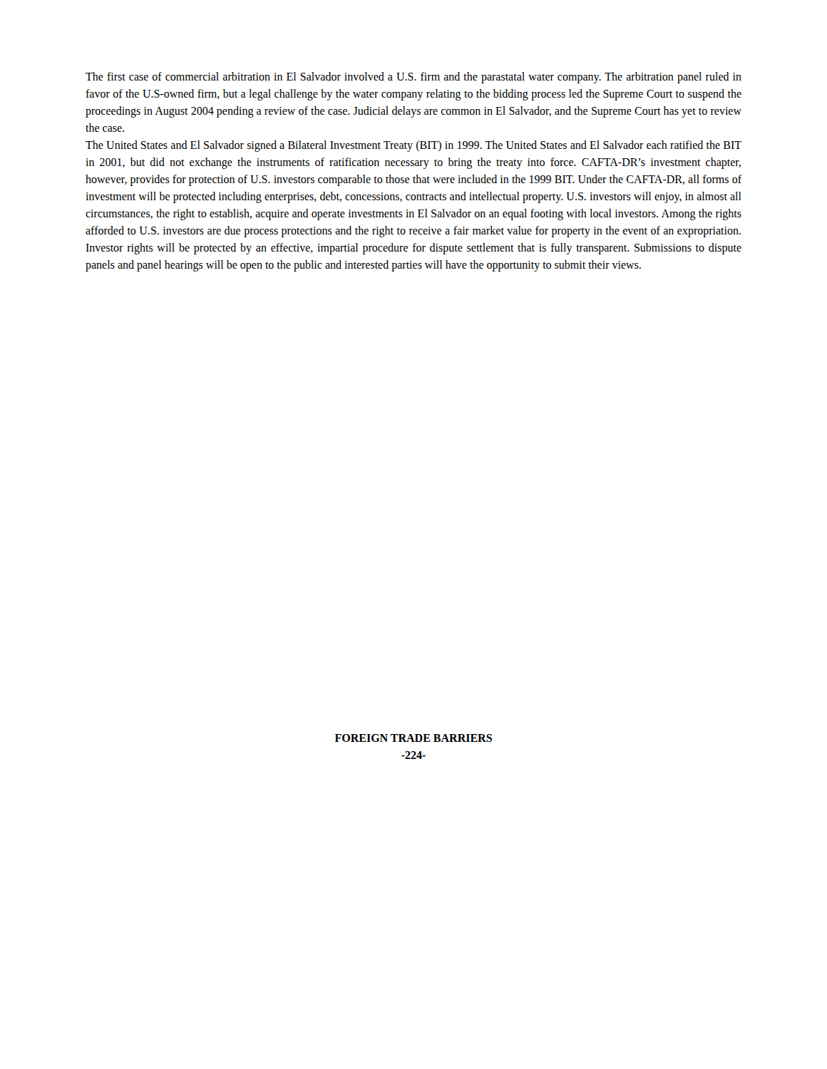The first case of commercial arbitration in El Salvador involved a U.S. firm and the parastatal water company. The arbitration panel ruled in favor of the U.S-owned firm, but a legal challenge by the water company relating to the bidding process led the Supreme Court to suspend the proceedings in August 2004 pending a review of the case. Judicial delays are common in El Salvador, and the Supreme Court has yet to review the case.
The United States and El Salvador signed a Bilateral Investment Treaty (BIT) in 1999. The United States and El Salvador each ratified the BIT in 2001, but did not exchange the instruments of ratification necessary to bring the treaty into force. CAFTA-DR’s investment chapter, however, provides for protection of U.S. investors comparable to those that were included in the 1999 BIT. Under the CAFTA-DR, all forms of investment will be protected including enterprises, debt, concessions, contracts and intellectual property. U.S. investors will enjoy, in almost all circumstances, the right to establish, acquire and operate investments in El Salvador on an equal footing with local investors. Among the rights afforded to U.S. investors are due process protections and the right to receive a fair market value for property in the event of an expropriation. Investor rights will be protected by an effective, impartial procedure for dispute settlement that is fully transparent. Submissions to dispute panels and panel hearings will be open to the public and interested parties will have the opportunity to submit their views.
FOREIGN TRADE BARRIERS
-224-